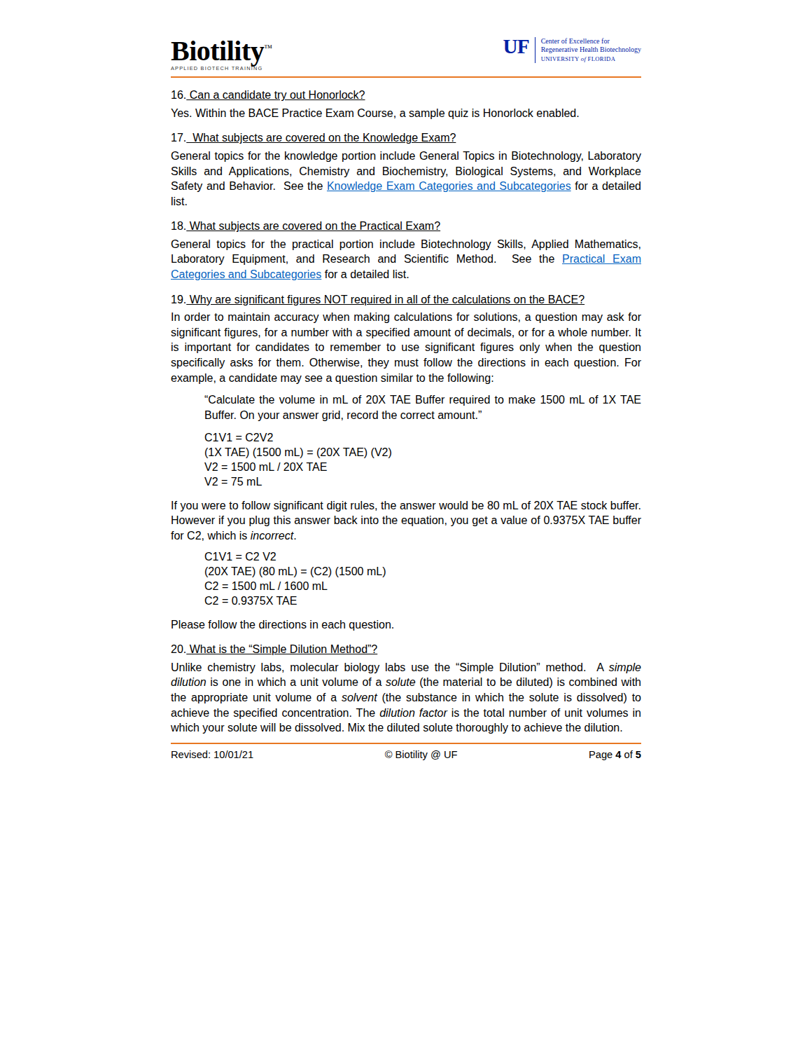Biotility™
APPLIED BIOTECH TRAINING
UF
Center of Excellence for
Regenerative Health Biotechnology
UNIVERSITY of FLORIDA
16. Can a candidate try out Honorlock?
Yes. Within the BACE Practice Exam Course, a sample quiz is Honorlock enabled.
17. What subjects are covered on the Knowledge Exam?
General topics for the knowledge portion include General Topics in Biotechnology, Laboratory Skills and Applications, Chemistry and Biochemistry, Biological Systems, and Workplace Safety and Behavior. See the Knowledge Exam Categories and Subcategories for a detailed list.
18. What subjects are covered on the Practical Exam?
General topics for the practical portion include Biotechnology Skills, Applied Mathematics, Laboratory Equipment, and Research and Scientific Method. See the Practical Exam Categories and Subcategories for a detailed list.
19. Why are significant figures NOT required in all of the calculations on the BACE?
In order to maintain accuracy when making calculations for solutions, a question may ask for significant figures, for a number with a specified amount of decimals, or for a whole number. It is important for candidates to remember to use significant figures only when the question specifically asks for them. Otherwise, they must follow the directions in each question. For example, a candidate may see a question similar to the following:
“Calculate the volume in mL of 20X TAE Buffer required to make 1500 mL of 1X TAE Buffer. On your answer grid, record the correct amount.”
C1V1 = C2V2
(1X TAE) (1500 mL) = (20X TAE) (V2)
V2 = 1500 mL / 20X TAE
V2 = 75 mL
If you were to follow significant digit rules, the answer would be 80 mL of 20X TAE stock buffer. However if you plug this answer back into the equation, you get a value of 0.9375X TAE buffer for C2, which is incorrect.
C1V1 = C2 V2
(20X TAE) (80 mL) = (C2) (1500 mL)
C2 = 1500 mL / 1600 mL
C2 = 0.9375X TAE
Please follow the directions in each question.
20. What is the “Simple Dilution Method”?
Unlike chemistry labs, molecular biology labs use the “Simple Dilution” method. A simple dilution is one in which a unit volume of a solute (the material to be diluted) is combined with the appropriate unit volume of a solvent (the substance in which the solute is dissolved) to achieve the specified concentration. The dilution factor is the total number of unit volumes in which your solute will be dissolved. Mix the diluted solute thoroughly to achieve the dilution.
Revised: 10/01/21
© Biotility @ UF
Page 4 of 5